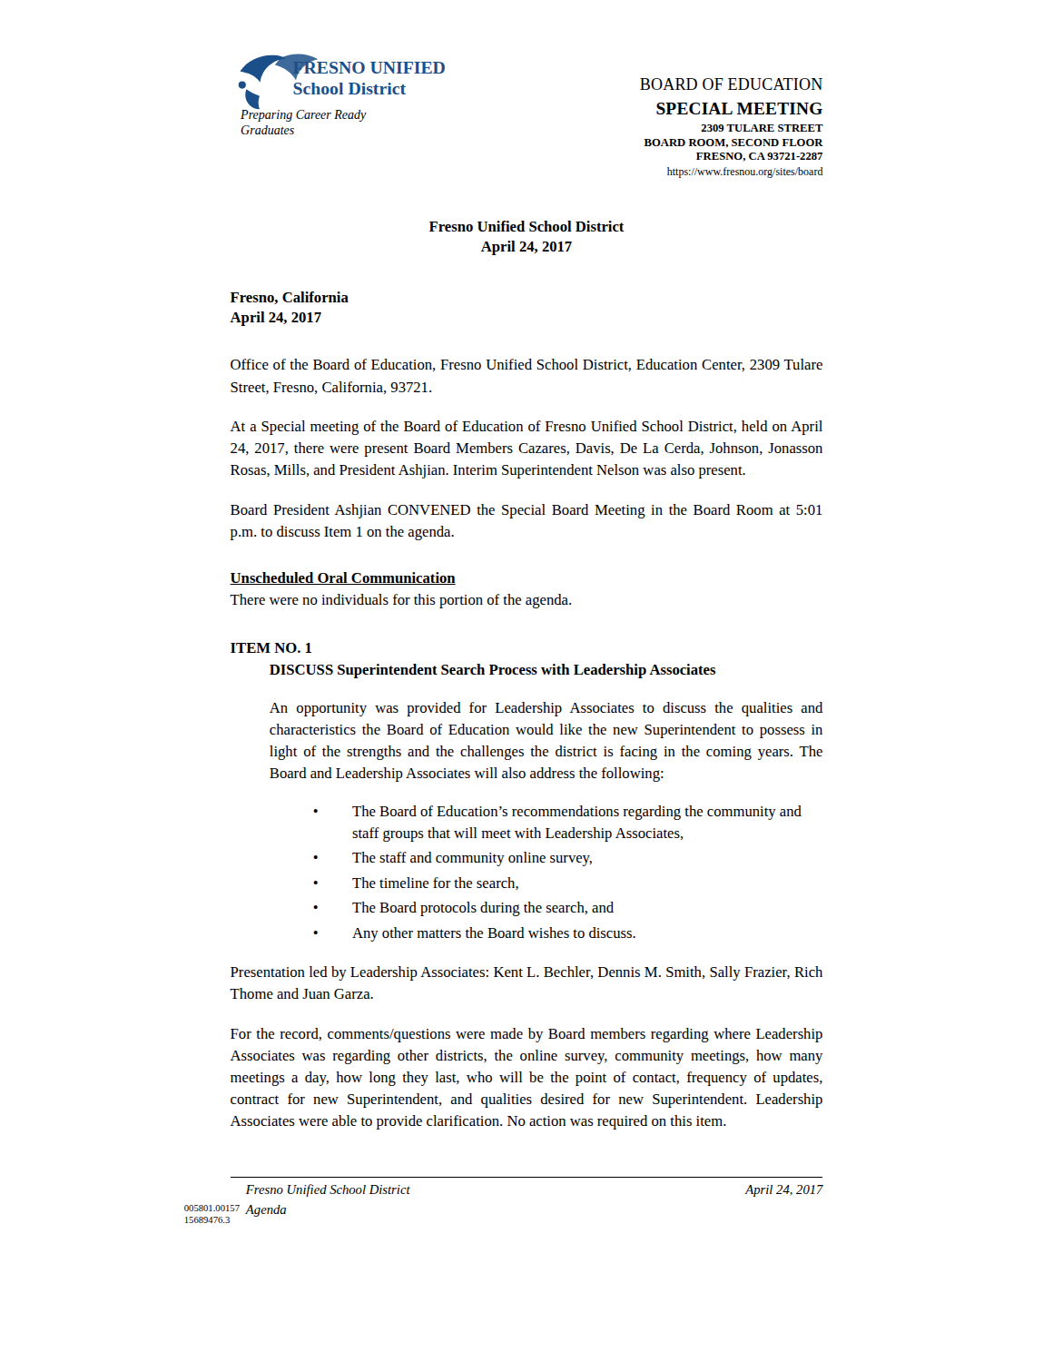Preparing Career Ready Graduates
BOARD OF EDUCATION
SPECIAL MEETING
2309 TULARE STREET
BOARD ROOM, SECOND FLOOR
FRESNO, CA 93721-2287
https://www.fresnou.org/sites/board
Fresno Unified School District
April 24, 2017
Fresno, California
April 24, 2017
Office of the Board of Education, Fresno Unified School District, Education Center, 2309 Tulare Street, Fresno, California, 93721.
At a Special meeting of the Board of Education of Fresno Unified School District, held on April 24, 2017, there were present Board Members Cazares, Davis, De La Cerda, Johnson, Jonasson Rosas, Mills, and President Ashjian. Interim Superintendent Nelson was also present.
Board President Ashjian CONVENED the Special Board Meeting in the Board Room at 5:01 p.m. to discuss Item 1 on the agenda.
Unscheduled Oral Communication
There were no individuals for this portion of the agenda.
ITEM NO. 1
DISCUSS Superintendent Search Process with Leadership Associates
An opportunity was provided for Leadership Associates to discuss the qualities and characteristics the Board of Education would like the new Superintendent to possess in light of the strengths and the challenges the district is facing in the coming years. The Board and Leadership Associates will also address the following:
The Board of Education’s recommendations regarding the community and staff groups that will meet with Leadership Associates,
The staff and community online survey,
The timeline for the search,
The Board protocols during the search, and
Any other matters the Board wishes to discuss.
Presentation led by Leadership Associates: Kent L. Bechler, Dennis M. Smith, Sally Frazier, Rich Thome and Juan Garza.
For the record, comments/questions were made by Board members regarding where Leadership Associates was regarding other districts, the online survey, community meetings, how many meetings a day, how long they last, who will be the point of contact, frequency of updates, contract for new Superintendent, and qualities desired for new Superintendent. Leadership Associates were able to provide clarification. No action was required on this item.
Fresno Unified School District
April 24, 2017
Agenda
005801.00157
15689476.3